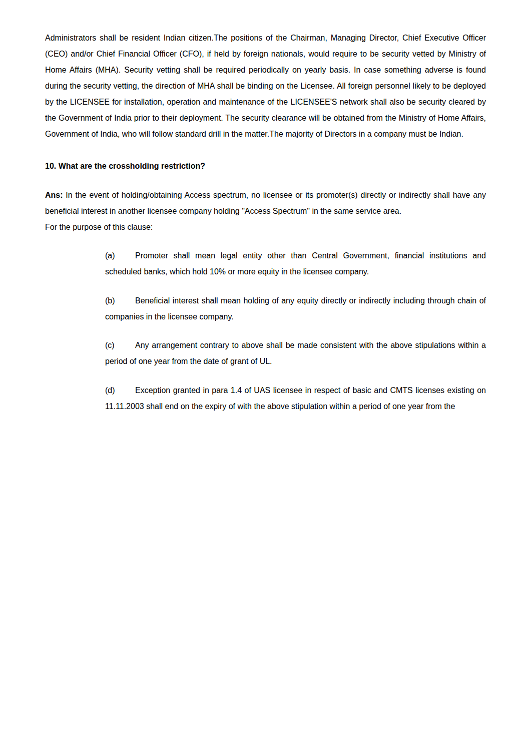Administrators shall be resident Indian citizen.The positions of the Chairman, Managing Director, Chief Executive Officer (CEO) and/or Chief Financial Officer (CFO), if held by foreign nationals, would require to be security vetted by Ministry of Home Affairs (MHA). Security vetting shall be required periodically on yearly basis. In case something adverse is found during the security vetting, the direction of MHA shall be binding on the Licensee. All foreign personnel likely to be deployed by the LICENSEE for installation, operation and maintenance of the LICENSEE'S network shall also be security cleared by the Government of India prior to their deployment. The security clearance will be obtained from the Ministry of Home Affairs, Government of India, who will follow standard drill in the matter.The majority of Directors in a company must be Indian.
10. What are the crossholding restriction?
Ans: In the event of holding/obtaining Access spectrum, no licensee or its promoter(s) directly or indirectly shall have any beneficial interest in another licensee company holding "Access Spectrum" in the same service area.
For the purpose of this clause:
(a) Promoter shall mean legal entity other than Central Government, financial institutions and scheduled banks, which hold 10% or more equity in the licensee company.
(b) Beneficial interest shall mean holding of any equity directly or indirectly including through chain of companies in the licensee company.
(c) Any arrangement contrary to above shall be made consistent with the above stipulations within a period of one year from the date of grant of UL.
(d) Exception granted in para 1.4 of UAS licensee in respect of basic and CMTS licenses existing on 11.11.2003 shall end on the expiry of with the above stipulation within a period of one year from the